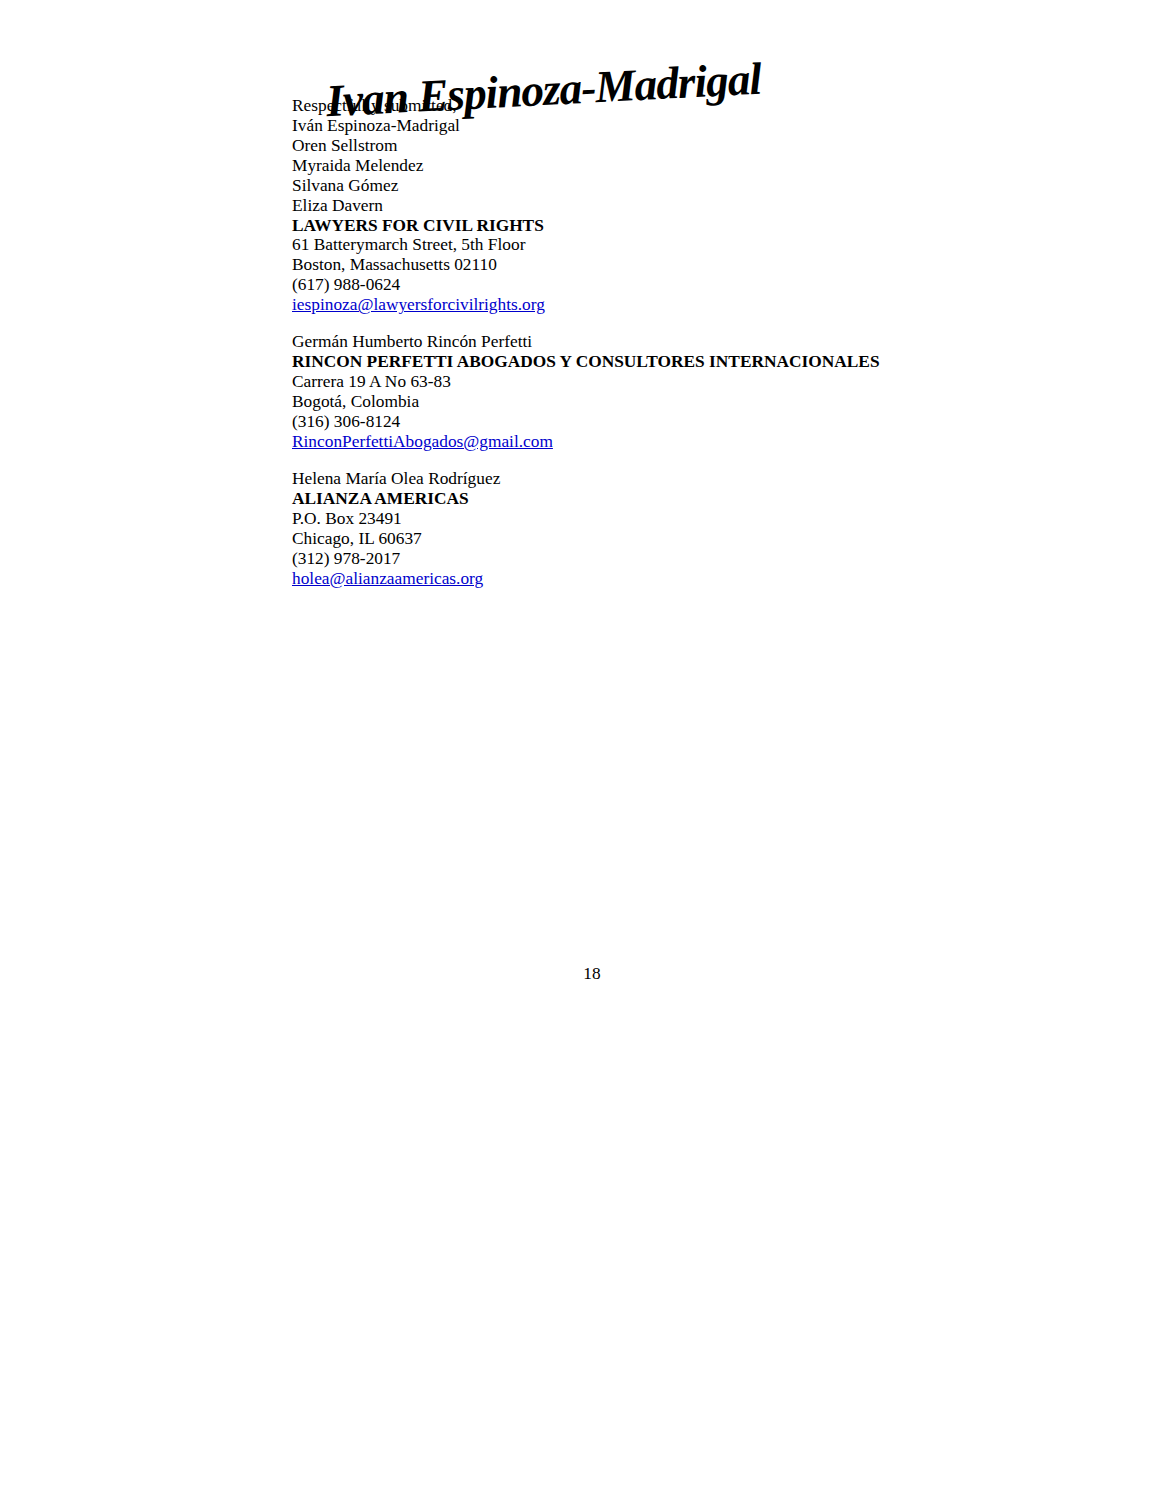Respectfully submitted,
Ivan Espinoza-Madrigal
Iván Espinoza-Madrigal
Oren Sellstrom
Myraida Melendez
Silvana Gómez
Eliza Davern
LAWYERS FOR CIVIL RIGHTS
61 Batterymarch Street, 5th Floor
Boston, Massachusetts 02110
(617) 988-0624
iespinoza@lawyersforcivilrights.org
Germán Humberto Rincón Perfetti
RINCON PERFETTI ABOGADOS Y CONSULTORES INTERNACIONALES
Carrera 19 A No 63-83
Bogotá, Colombia
(316) 306-8124
RinconPerfettiAbogados@gmail.com
Helena María Olea Rodríguez
ALIANZA AMERICAS
P.O. Box 23491
Chicago, IL 60637
(312) 978-2017
holea@alianzaamericas.org
18